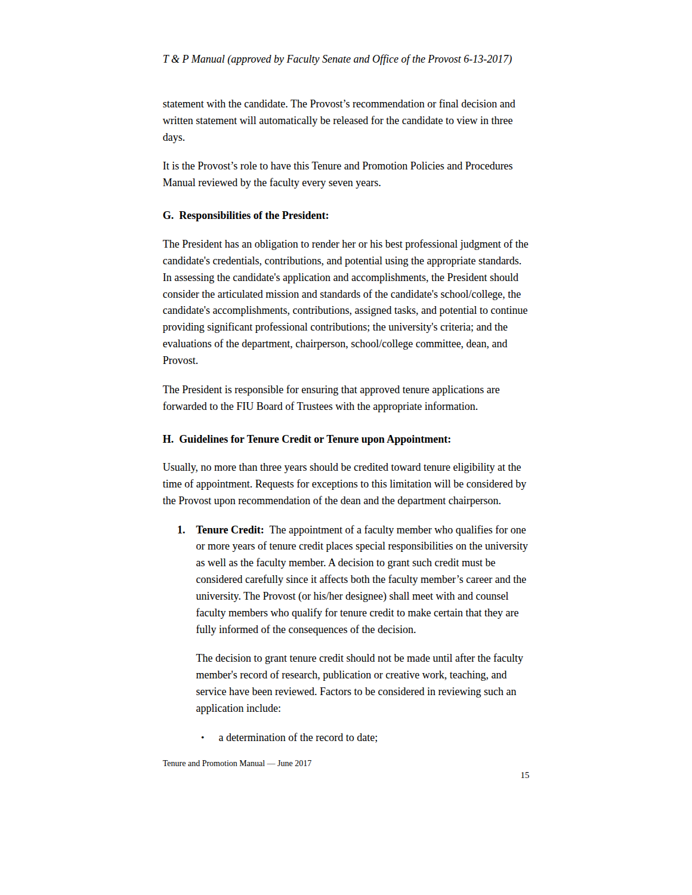T & P Manual (approved by Faculty Senate and Office of the Provost 6-13-2017)
statement with the candidate. The Provost’s recommendation or final decision and written statement will automatically be released for the candidate to view in three days.
It is the Provost’s role to have this Tenure and Promotion Policies and Procedures Manual reviewed by the faculty every seven years.
G. Responsibilities of the President:
The President has an obligation to render her or his best professional judgment of the candidate's credentials, contributions, and potential using the appropriate standards. In assessing the candidate's application and accomplishments, the President should consider the articulated mission and standards of the candidate's school/college, the candidate's accomplishments, contributions, assigned tasks, and potential to continue providing significant professional contributions; the university's criteria; and the evaluations of the department, chairperson, school/college committee, dean, and Provost.
The President is responsible for ensuring that approved tenure applications are forwarded to the FIU Board of Trustees with the appropriate information.
H. Guidelines for Tenure Credit or Tenure upon Appointment:
Usually, no more than three years should be credited toward tenure eligibility at the time of appointment. Requests for exceptions to this limitation will be considered by the Provost upon recommendation of the dean and the department chairperson.
Tenure Credit: The appointment of a faculty member who qualifies for one or more years of tenure credit places special responsibilities on the university as well as the faculty member. A decision to grant such credit must be considered carefully since it affects both the faculty member’s career and the university. The Provost (or his/her designee) shall meet with and counsel faculty members who qualify for tenure credit to make certain that they are fully informed of the consequences of the decision.
The decision to grant tenure credit should not be made until after the faculty member's record of research, publication or creative work, teaching, and service have been reviewed. Factors to be considered in reviewing such an application include:
a determination of the record to date;
Tenure and Promotion Manual — June 2017 15